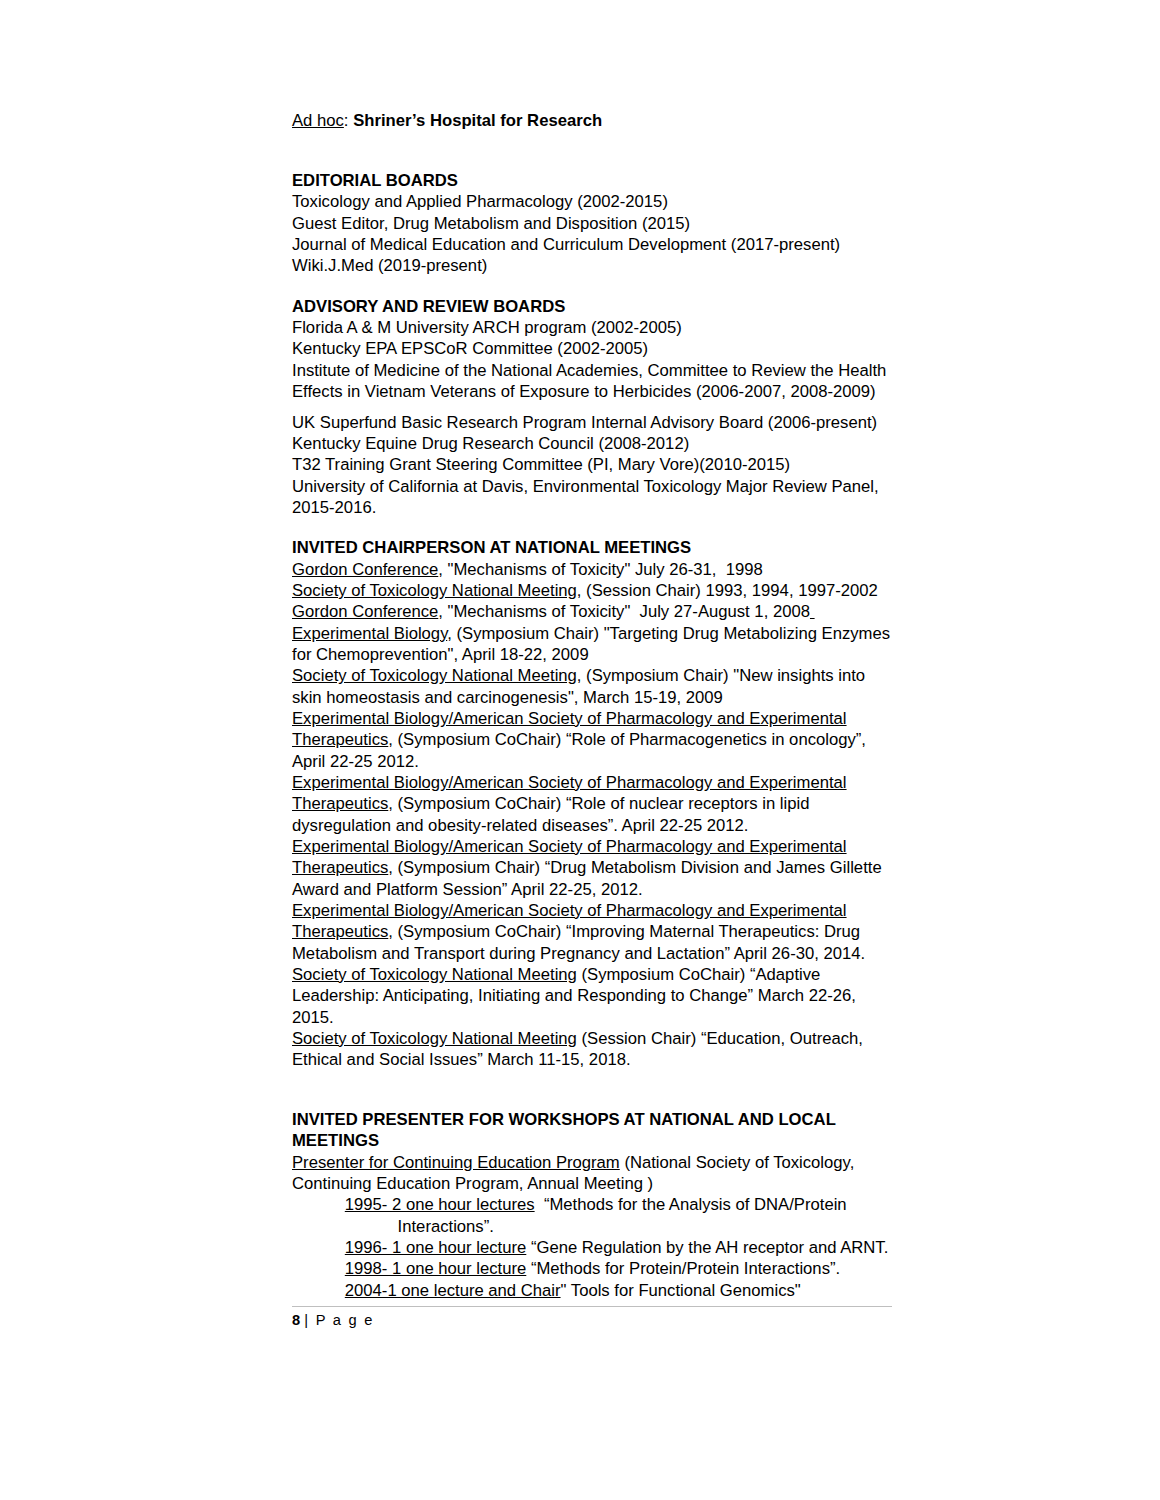Ad hoc: Shriner’s Hospital for Research
EDITORIAL BOARDS
Toxicology and Applied Pharmacology (2002-2015)
Guest Editor, Drug Metabolism and Disposition (2015)
Journal of Medical Education and Curriculum Development (2017-present)
Wiki.J.Med (2019-present)
ADVISORY AND REVIEW BOARDS
Florida A & M University ARCH program (2002-2005)
Kentucky EPA EPSCoR Committee (2002-2005)
Institute of Medicine of the National Academies, Committee to Review the Health Effects in Vietnam Veterans of Exposure to Herbicides (2006-2007, 2008-2009)
UK Superfund Basic Research Program Internal Advisory Board (2006-present)
Kentucky Equine Drug Research Council (2008-2012)
T32 Training Grant Steering Committee (PI, Mary Vore)(2010-2015)
University of California at Davis, Environmental Toxicology Major Review Panel, 2015-2016.
INVITED CHAIRPERSON AT NATIONAL MEETINGS
Gordon Conference, "Mechanisms of Toxicity" July 26-31, 1998
Society of Toxicology National Meeting, (Session Chair) 1993, 1994, 1997-2002
Gordon Conference, "Mechanisms of Toxicity" July 27-August 1, 2008
Experimental Biology, (Symposium Chair) "Targeting Drug Metabolizing Enzymes for Chemoprevention", April 18-22, 2009
Society of Toxicology National Meeting, (Symposium Chair) "New insights into skin homeostasis and carcinogenesis", March 15-19, 2009
Experimental Biology/American Society of Pharmacology and Experimental Therapeutics, (Symposium CoChair) “Role of Pharmacogenetics in oncology”, April 22-25 2012.
Experimental Biology/American Society of Pharmacology and Experimental Therapeutics, (Symposium CoChair) “Role of nuclear receptors in lipid dysregulation and obesity-related diseases”. April 22-25 2012.
Experimental Biology/American Society of Pharmacology and Experimental Therapeutics, (Symposium Chair) “Drug Metabolism Division and James Gillette Award and Platform Session” April 22-25, 2012.
Experimental Biology/American Society of Pharmacology and Experimental Therapeutics, (Symposium CoChair) “Improving Maternal Therapeutics: Drug Metabolism and Transport during Pregnancy and Lactation” April 26-30, 2014.
Society of Toxicology National Meeting (Symposium CoChair) “Adaptive Leadership: Anticipating, Initiating and Responding to Change” March 22-26, 2015.
Society of Toxicology National Meeting (Session Chair) “Education, Outreach, Ethical and Social Issues” March 11-15, 2018.
INVITED PRESENTER FOR WORKSHOPS AT NATIONAL AND LOCAL MEETINGS
Presenter for Continuing Education Program (National Society of Toxicology, Continuing Education Program, Annual Meeting )
1995- 2 one hour lectures “Methods for the Analysis of DNA/Protein Interactions”.
1996- 1 one hour lecture “Gene Regulation by the AH receptor and ARNT.
1998- 1 one hour lecture “Methods for Protein/Protein Interactions”.
2004-1 one lecture and Chair" Tools for Functional Genomics"
8 | P a g e